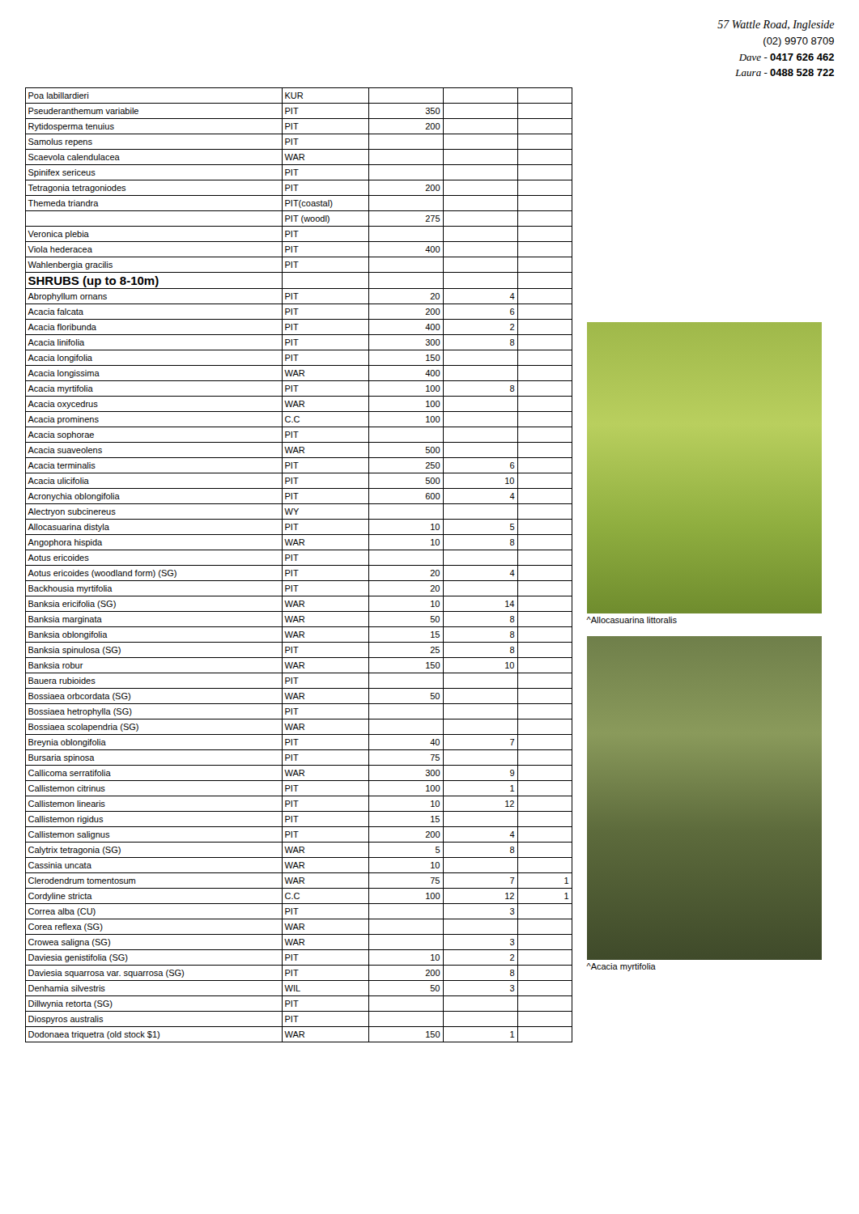57 Wattle Road, Ingleside
(02) 9970 8709
Dave - 0417 626 462
Laura - 0488 528 722
| Poa labillardieri | KUR | | | |
| Pseuderanthemum variabile | PIT | 350 | | |
| Rytidosperma tenuius | PIT | 200 | | |
| Samolus repens | PIT | | | |
| Scaevola calendulacea | WAR | | | |
| Spinifex sericeus | PIT | | | |
| Tetragonia tetragoniodes | PIT | 200 | | |
| Themeda triandra | PIT(coastal) | | | |
| | PIT (woodl) | 275 | | |
| Veronica plebia | PIT | | | |
| Viola hederacea | PIT | 400 | | |
| Wahlenbergia gracilis | PIT | | | |
| SHRUBS (up to 8-10m) | | | | |
| Abrophyllum ornans | PIT | 20 | 4 | |
| Acacia falcata | PIT | 200 | 6 | |
| Acacia floribunda | PIT | 400 | 2 | |
| Acacia linifolia | PIT | 300 | 8 | |
| Acacia longifolia | PIT | 150 | | |
| Acacia longissima | WAR | 400 | | |
| Acacia myrtifolia | PIT | 100 | 8 | |
| Acacia oxycedrus | WAR | 100 | | |
| Acacia prominens | C.C | 100 | | |
| Acacia sophorae | PIT | | | |
| Acacia suaveolens | WAR | 500 | | |
| Acacia terminalis | PIT | 250 | 6 | |
| Acacia ulicifolia | PIT | 500 | 10 | |
| Acronychia oblongifolia | PIT | 600 | 4 | |
| Alectryon subcinereus | WY | | | |
| Allocasuarina distyla | PIT | 10 | 5 | |
| Angophora hispida | WAR | 10 | 8 | |
| Aotus ericoides | PIT | | | |
| Aotus ericoides (woodland form) (SG) | PIT | 20 | 4 | |
| Backhousia myrtifolia | PIT | 20 | | |
| Banksia ericifolia (SG) | WAR | 10 | 14 | |
| Banksia marginata | WAR | 50 | 8 | |
| Banksia oblongifolia | WAR | 15 | 8 | |
| Banksia spinulosa (SG) | PIT | 25 | 8 | |
| Banksia robur | WAR | 150 | 10 | |
| Bauera rubioides | PIT | | | |
| Bossiaea orbcordata (SG) | WAR | 50 | | |
| Bossiaea hetrophylla (SG) | PIT | | | |
| Bossiaea scolapendria (SG) | WAR | | | |
| Breynia oblongifolia | PIT | 40 | 7 | |
| Bursaria spinosa | PIT | 75 | | |
| Callicoma serratifolia | WAR | 300 | 9 | |
| Callistemon citrinus | PIT | 100 | 1 | |
| Callistemon linearis | PIT | 10 | 12 | |
| Callistemon rigidus | PIT | 15 | | |
| Callistemon salignus | PIT | 200 | 4 | |
| Calytrix tetragonia (SG) | WAR | 5 | 8 | |
| Cassinia uncata | WAR | 10 | | |
| Clerodendrum tomentosum | WAR | 75 | 7 | 1 |
| Cordyline stricta | C.C | 100 | 12 | 1 |
| Correa alba (CU) | PIT | | 3 | |
| Corea reflexa (SG) | WAR | | | |
| Crowea saligna (SG) | WAR | | 3 | |
| Daviesia genistifolia (SG) | PIT | 10 | 2 | |
| Daviesia squarrosa var. squarrosa (SG) | PIT | 200 | 8 | |
| Denhamia silvestris | WIL | 50 | 3 | |
| Dillwynia retorta (SG) | PIT | | | |
| Diospyros australis | PIT | | | |
| Dodonaea triquetra (old stock $1) | WAR | 150 | 1 | |
^Allocasuarina littoralis
^Acacia myrtifolia